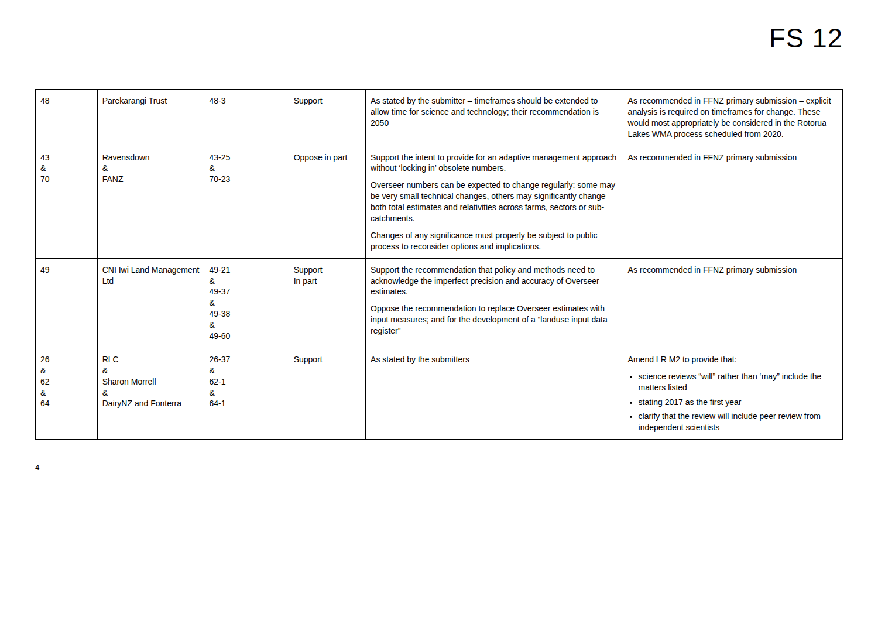FS 12
| 48 | Parekarangi Trust | 48-3 | Support | As stated by the submitter – timeframes should be extended to allow time for science and technology; their recommendation is 2050 | As recommended in FFNZ primary submission – explicit analysis is required on timeframes for change. These would most appropriately be considered in the Rotorua Lakes WMA process scheduled from 2020. |
| 43 & 70 | Ravensdown & FANZ | 43-25 & 70-23 | Oppose in part | Support the intent to provide for an adaptive management approach without ‘locking in’ obsolete numbers. Overseer numbers can be expected to change regularly: some may be very small technical changes, others may significantly change both total estimates and relativities across farms, sectors or sub-catchments. Changes of any significance must properly be subject to public process to reconsider options and implications. | As recommended in FFNZ primary submission |
| 49 | CNI Iwi Land Management Ltd | 49-21 & 49-37 & 49-38 & 49-60 | Support In part | Support the recommendation that policy and methods need to acknowledge the imperfect precision and accuracy of Overseer estimates. Oppose the recommendation to replace Overseer estimates with input measures; and for the development of a “landuse input data register” | As recommended in FFNZ primary submission |
| 26 & 62 & 64 | RLC & Sharon Morrell & DairyNZ and Fonterra | 26-37 & 62-1 & 64-1 | Support | As stated by the submitters | Amend LR M2 to provide that: science reviews “will” rather than ‘may” include the matters listed stating 2017 as the first year clarify that the review will include peer review from independent scientists |
4